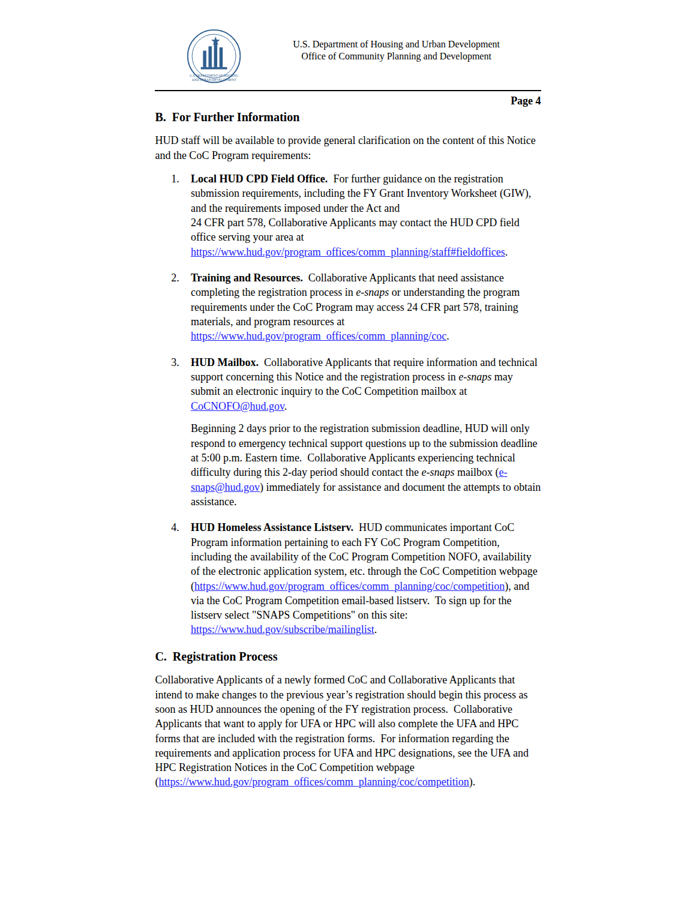U.S. DEPARTMENT OF HOUSING AND URBAN DEVELOPMENT
U.S. Department of Housing and Urban Development
Office of Community Planning and Development
Page 4
B. For Further Information
HUD staff will be available to provide general clarification on the content of this Notice and the CoC Program requirements:
Local HUD CPD Field Office. For further guidance on the registration submission requirements, including the FY Grant Inventory Worksheet (GIW), and the requirements imposed under the Act and
24 CFR part 578, Collaborative Applicants may contact the HUD CPD field office serving your area at
https://www.hud.gov/program_offices/comm_planning/staff#fieldoffices.
Training and Resources. Collaborative Applicants that need assistance completing the registration process in e-snaps or understanding the program requirements under the CoC Program may access 24 CFR part 578, training materials, and program resources at https://www.hud.gov/program_offices/comm_planning/coc.
HUD Mailbox. Collaborative Applicants that require information and technical support concerning this Notice and the registration process in e-snaps may submit an electronic inquiry to the CoC Competition mailbox at CoCNOFO@hud.gov.
Beginning 2 days prior to the registration submission deadline, HUD will only respond to emergency technical support questions up to the submission deadline at 5:00 p.m. Eastern time. Collaborative Applicants experiencing technical difficulty during this 2-day period should contact the e-snaps mailbox (e-snaps@hud.gov) immediately for assistance and document the attempts to obtain assistance.
HUD Homeless Assistance Listserv. HUD communicates important CoC Program information pertaining to each FY CoC Program Competition, including the availability of the CoC Program Competition NOFO, availability of the electronic application system, etc. through the CoC Competition webpage (https://www.hud.gov/program_offices/comm_planning/coc/competition), and via the CoC Program Competition email-based listserv. To sign up for the listserv select "SNAPS Competitions" on this site: https://www.hud.gov/subscribe/mailinglist.
C. Registration Process
Collaborative Applicants of a newly formed CoC and Collaborative Applicants that intend to make changes to the previous year’s registration should begin this process as soon as HUD announces the opening of the FY registration process. Collaborative Applicants that want to apply for UFA or HPC will also complete the UFA and HPC forms that are included with the registration forms. For information regarding the requirements and application process for UFA and HPC designations, see the UFA and HPC Registration Notices in the CoC Competition webpage (https://www.hud.gov/program_offices/comm_planning/coc/competition).